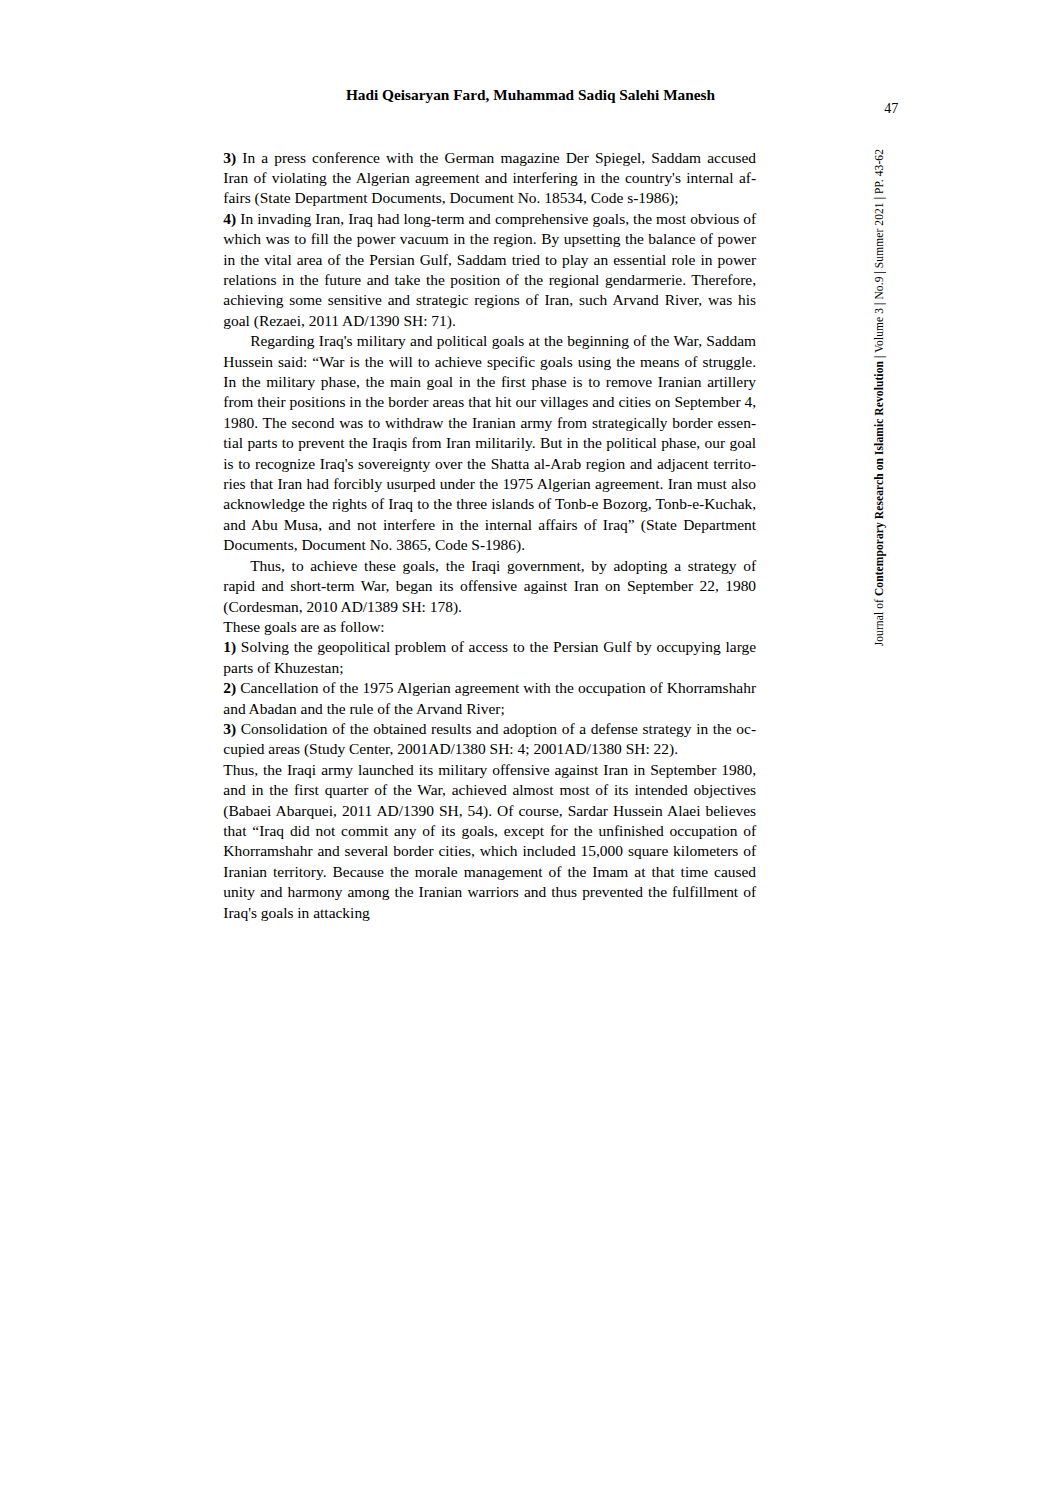Hadi Qeisaryan Fard, Muhammad Sadiq Salehi Manesh
47
Journal of Contemporary Research on Islamic Revolution | Volume 3 | No.9 | Summer 2021 | PP. 43-62
3) In a press conference with the German magazine Der Spiegel, Saddam accused Iran of violating the Algerian agreement and interfering in the country's internal affairs (State Department Documents, Document No. 18534, Code s-1986);
4) In invading Iran, Iraq had long-term and comprehensive goals, the most obvious of which was to fill the power vacuum in the region. By upsetting the balance of power in the vital area of the Persian Gulf, Saddam tried to play an essential role in power relations in the future and take the position of the regional gendarmerie. Therefore, achieving some sensitive and strategic regions of Iran, such Arvand River, was his goal (Rezaei, 2011 AD/1390 SH: 71).
Regarding Iraq's military and political goals at the beginning of the War, Saddam Hussein said: “War is the will to achieve specific goals using the means of struggle. In the military phase, the main goal in the first phase is to remove Iranian artillery from their positions in the border areas that hit our villages and cities on September 4, 1980. The second was to withdraw the Iranian army from strategically border essential parts to prevent the Iraqis from Iran militarily. But in the political phase, our goal is to recognize Iraq's sovereignty over the Shatta al-Arab region and adjacent territories that Iran had forcibly usurped under the 1975 Algerian agreement. Iran must also acknowledge the rights of Iraq to the three islands of Tonb-e Bozorg, Tonb-e-Kuchak, and Abu Musa, and not interfere in the internal affairs of Iraq” (State Department Documents, Document No. 3865, Code S-1986).
Thus, to achieve these goals, the Iraqi government, by adopting a strategy of rapid and short-term War, began its offensive against Iran on September 22, 1980 (Cordesman, 2010 AD/1389 SH: 178).
These goals are as follow:
1) Solving the geopolitical problem of access to the Persian Gulf by occupying large parts of Khuzestan;
2) Cancellation of the 1975 Algerian agreement with the occupation of Khorramshahr and Abadan and the rule of the Arvand River;
3) Consolidation of the obtained results and adoption of a defense strategy in the occupied areas (Study Center, 2001AD/1380 SH: 4; 2001AD/1380 SH: 22).
Thus, the Iraqi army launched its military offensive against Iran in September 1980, and in the first quarter of the War, achieved almost most of its intended objectives (Babaei Abarquei, 2011 AD/1390 SH, 54). Of course, Sardar Hussein Alaei believes that “Iraq did not commit any of its goals, except for the unfinished occupation of Khorramshahr and several border cities, which included 15,000 square kilometers of Iranian territory. Because the morale management of the Imam at that time caused unity and harmony among the Iranian warriors and thus prevented the fulfillment of Iraq's goals in attacking